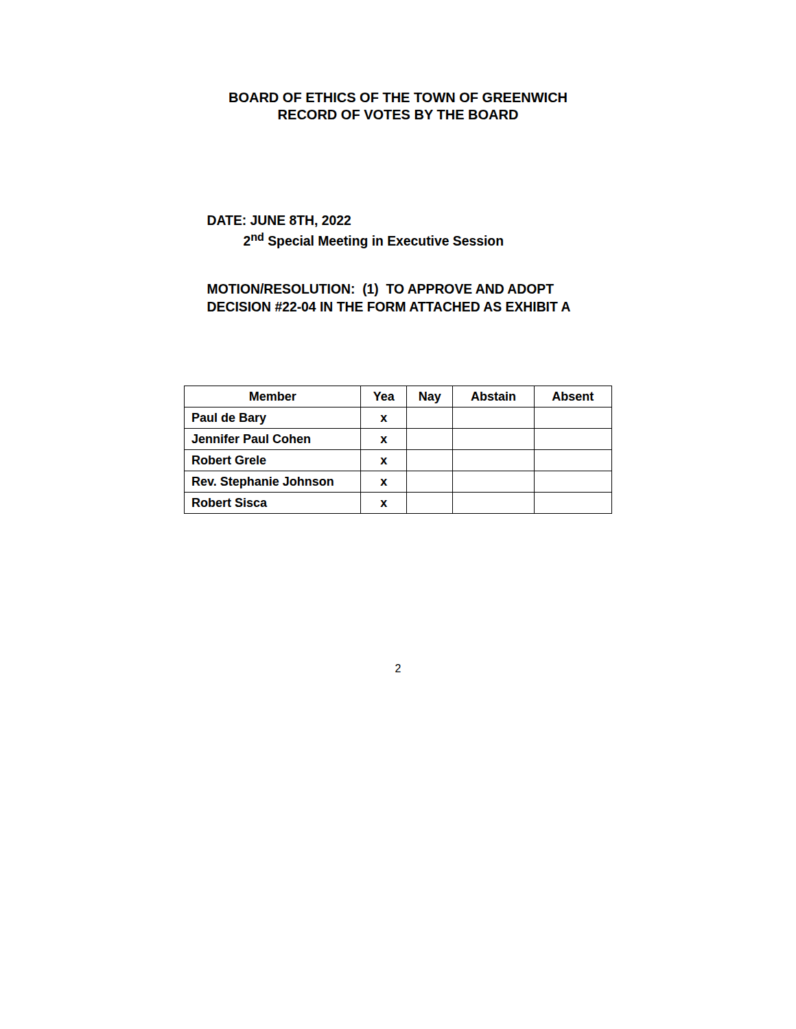BOARD OF ETHICS OF THE TOWN OF GREENWICH
RECORD OF VOTES BY THE BOARD
DATE: JUNE 8TH, 2022
2nd Special Meeting in Executive Session
MOTION/RESOLUTION: (1) TO APPROVE AND ADOPT
DECISION #22-04 IN THE FORM ATTACHED AS EXHIBIT A
| Member | Yea | Nay | Abstain | Absent |
| --- | --- | --- | --- | --- |
| Paul de Bary | x | | | |
| Jennifer Paul Cohen | x | | | |
| Robert Grele | x | | | |
| Rev. Stephanie Johnson | x | | | |
| Robert Sisca | x | | | |
2